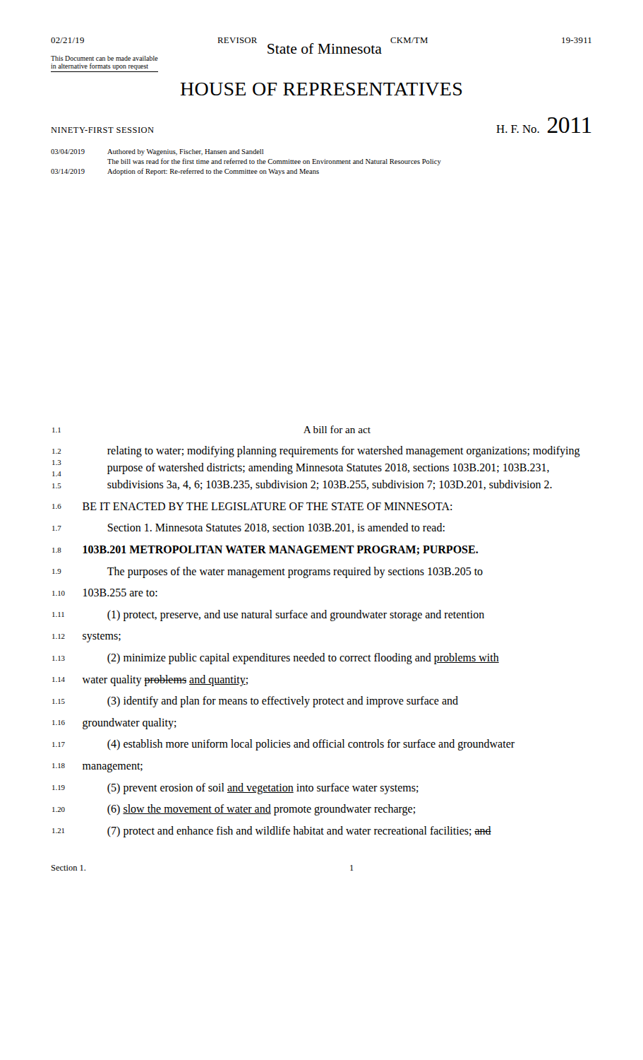02/21/19 REVISOR CKM/TM 19-3911
This Document can be made available
in alternative formats upon request
State of Minnesota
HOUSE OF REPRESENTATIVES
NINETY-FIRST SESSION H. F. No. 2011
| 03/04/2019 | Authored by Wagenius, Fischer, Hansen and Sandell The bill was read for the first time and referred to the Committee on Environment and Natural Resources Policy |
| 03/14/2019 | Adoption of Report: Re-referred to the Committee on Ways and Means |
| 1.1 | A bill for an act |
| 1.2 1.3 1.4 1.5 | relating to water; modifying planning requirements for watershed management organizations; modifying purpose of watershed districts; amending Minnesota Statutes 2018, sections 103B.201; 103B.231, subdivisions 3a, 4, 6; 103B.235, subdivision 2; 103B.255, subdivision 7; 103D.201, subdivision 2. |
| 1.6 | BE IT ENACTED BY THE LEGISLATURE OF THE STATE OF MINNESOTA: |
| 1.7 | Section 1. Minnesota Statutes 2018, section 103B.201, is amended to read: |
| 1.8 | 103B.201 METROPOLITAN WATER MANAGEMENT PROGRAM; PURPOSE. |
| 1.9 | The purposes of the water management programs required by sections 103B.205 to |
| 1.10 | 103B.255 are to: |
| 1.11 | (1) protect, preserve, and use natural surface and groundwater storage and retention |
| 1.12 | systems; |
| 1.13 | (2) minimize public capital expenditures needed to correct flooding and problems with |
| 1.14 | water quality problems and quantity ; |
| 1.15 | (3) identify and plan for means to effectively protect and improve surface and |
| 1.16 | groundwater quality; |
| 1.17 | (4) establish more uniform local policies and official controls for surface and groundwater |
| 1.18 | management; |
| 1.19 | (5) prevent erosion of soil and vegetation into surface water systems; |
| 1.20 | (6) slow the movement of water and promote groundwater recharge; |
| 1.21 | (7) protect and enhance fish and wildlife habitat and water recreational facilities; and |
Section 1. 1